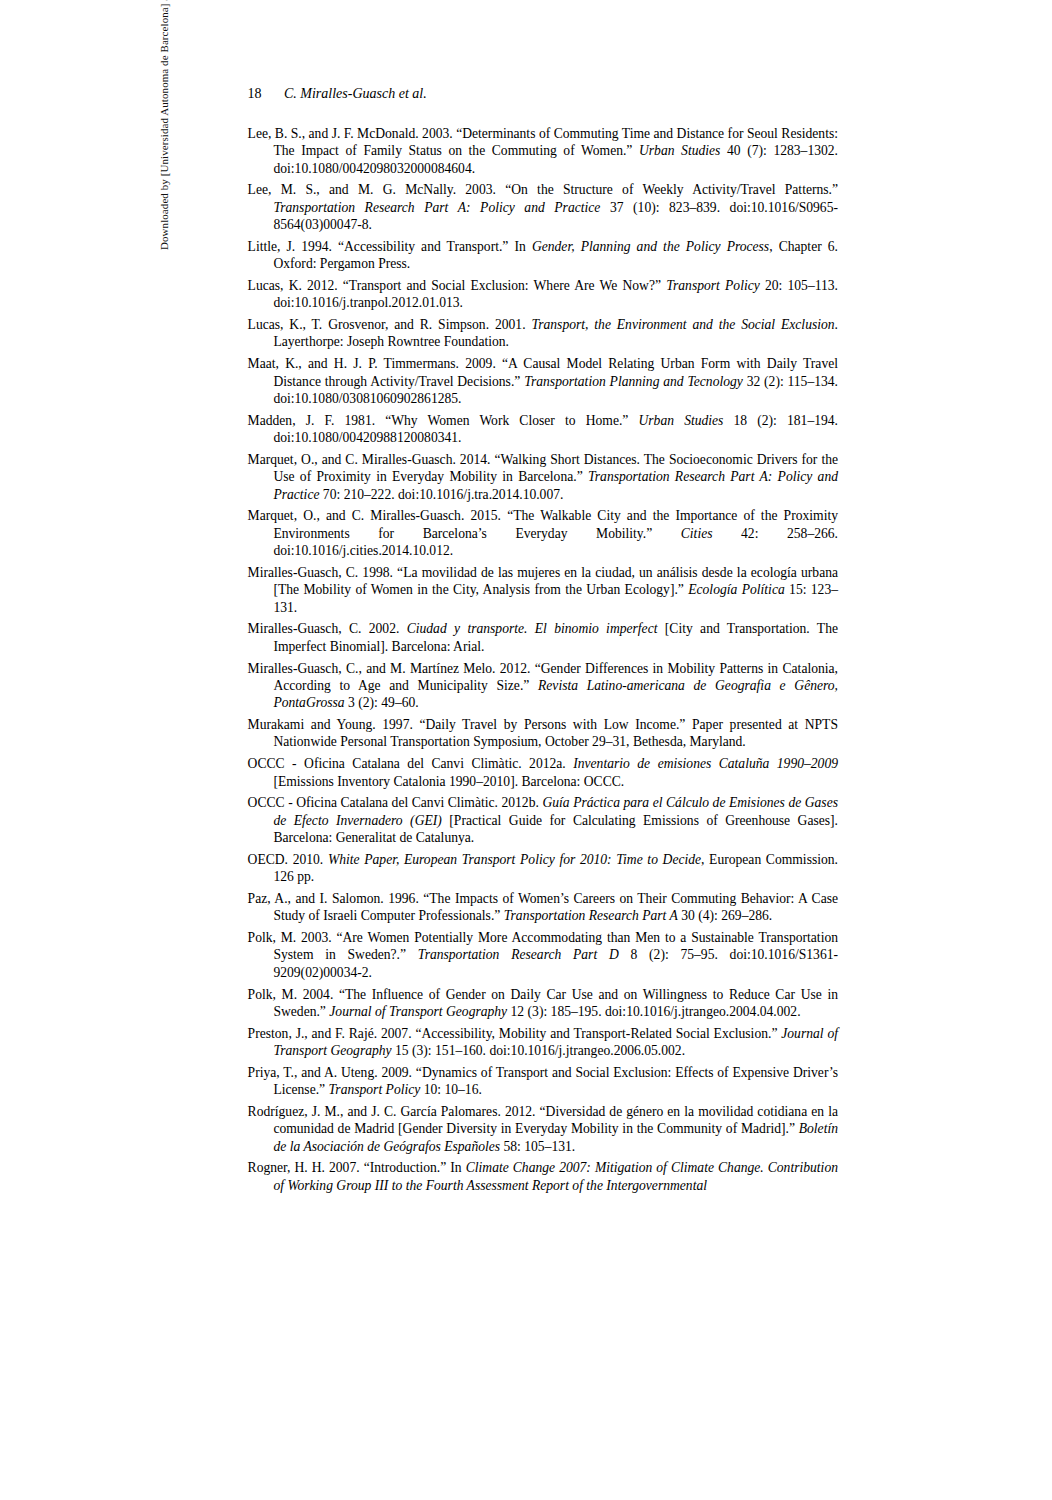Downloaded by [Universidad Autonoma de Barcelona] at 00:26 03 March 2015
18 C. Miralles-Guasch et al.
Lee, B. S., and J. F. McDonald. 2003. “Determinants of Commuting Time and Distance for Seoul Residents: The Impact of Family Status on the Commuting of Women.” Urban Studies 40 (7): 1283–1302. doi:10.1080/0042098032000084604.
Lee, M. S., and M. G. McNally. 2003. “On the Structure of Weekly Activity/Travel Patterns.” Transportation Research Part A: Policy and Practice 37 (10): 823–839. doi:10.1016/S0965-8564(03)00047-8.
Little, J. 1994. “Accessibility and Transport.” In Gender, Planning and the Policy Process, Chapter 6. Oxford: Pergamon Press.
Lucas, K. 2012. “Transport and Social Exclusion: Where Are We Now?” Transport Policy 20: 105–113. doi:10.1016/j.tranpol.2012.01.013.
Lucas, K., T. Grosvenor, and R. Simpson. 2001. Transport, the Environment and the Social Exclusion. Layerthorpe: Joseph Rowntree Foundation.
Maat, K., and H. J. P. Timmermans. 2009. “A Causal Model Relating Urban Form with Daily Travel Distance through Activity/Travel Decisions.” Transportation Planning and Tecnology 32 (2): 115–134. doi:10.1080/03081060902861285.
Madden, J. F. 1981. “Why Women Work Closer to Home.” Urban Studies 18 (2): 181–194. doi:10.1080/00420988120080341.
Marquet, O., and C. Miralles-Guasch. 2014. “Walking Short Distances. The Socioeconomic Drivers for the Use of Proximity in Everyday Mobility in Barcelona.” Transportation Research Part A: Policy and Practice 70: 210–222. doi:10.1016/j.tra.2014.10.007.
Marquet, O., and C. Miralles-Guasch. 2015. “The Walkable City and the Importance of the Proximity Environments for Barcelona’s Everyday Mobility.” Cities 42: 258–266. doi:10.1016/j.cities.2014.10.012.
Miralles-Guasch, C. 1998. “La movilidad de las mujeres en la ciudad, un análisis desde la ecología urbana [The Mobility of Women in the City, Analysis from the Urban Ecology].” Ecología Política 15: 123–131.
Miralles-Guasch, C. 2002. Ciudad y transporte. El binomio imperfect [City and Transportation. The Imperfect Binomial]. Barcelona: Arial.
Miralles-Guasch, C., and M. Martínez Melo. 2012. “Gender Differences in Mobility Patterns in Catalonia, According to Age and Municipality Size.” Revista Latino-americana de Geografia e Gênero, PontaGrossa 3 (2): 49–60.
Murakami and Young. 1997. “Daily Travel by Persons with Low Income.” Paper presented at NPTS Nationwide Personal Transportation Symposium, October 29–31, Bethesda, Maryland.
OCCC - Oficina Catalana del Canvi Climàtic. 2012a. Inventario de emisiones Cataluña 1990–2009 [Emissions Inventory Catalonia 1990–2010]. Barcelona: OCCC.
OCCC - Oficina Catalana del Canvi Climàtic. 2012b. Guía Práctica para el Cálculo de Emisiones de Gases de Efecto Invernadero (GEI) [Practical Guide for Calculating Emissions of Greenhouse Gases]. Barcelona: Generalitat de Catalunya.
OECD. 2010. White Paper, European Transport Policy for 2010: Time to Decide, European Commission. 126 pp.
Paz, A., and I. Salomon. 1996. “The Impacts of Women’s Careers on Their Commuting Behavior: A Case Study of Israeli Computer Professionals.” Transportation Research Part A 30 (4): 269–286.
Polk, M. 2003. “Are Women Potentially More Accommodating than Men to a Sustainable Transportation System in Sweden?.” Transportation Research Part D 8 (2): 75–95. doi:10.1016/S1361-9209(02)00034-2.
Polk, M. 2004. “The Influence of Gender on Daily Car Use and on Willingness to Reduce Car Use in Sweden.” Journal of Transport Geography 12 (3): 185–195. doi:10.1016/j.jtrangeo.2004.04.002.
Preston, J., and F. Rajé. 2007. “Accessibility, Mobility and Transport-Related Social Exclusion.” Journal of Transport Geography 15 (3): 151–160. doi:10.1016/j.jtrangeo.2006.05.002.
Priya, T., and A. Uteng. 2009. “Dynamics of Transport and Social Exclusion: Effects of Expensive Driver’s License.” Transport Policy 10: 10–16.
Rodríguez, J. M., and J. C. García Palomares. 2012. “Diversidad de género en la movilidad cotidiana en la comunidad de Madrid [Gender Diversity in Everyday Mobility in the Community of Madrid].” Boletín de la Asociación de Geógrafos Españoles 58: 105–131.
Rogner, H. H. 2007. “Introduction.” In Climate Change 2007: Mitigation of Climate Change. Contribution of Working Group III to the Fourth Assessment Report of the Intergovernmental